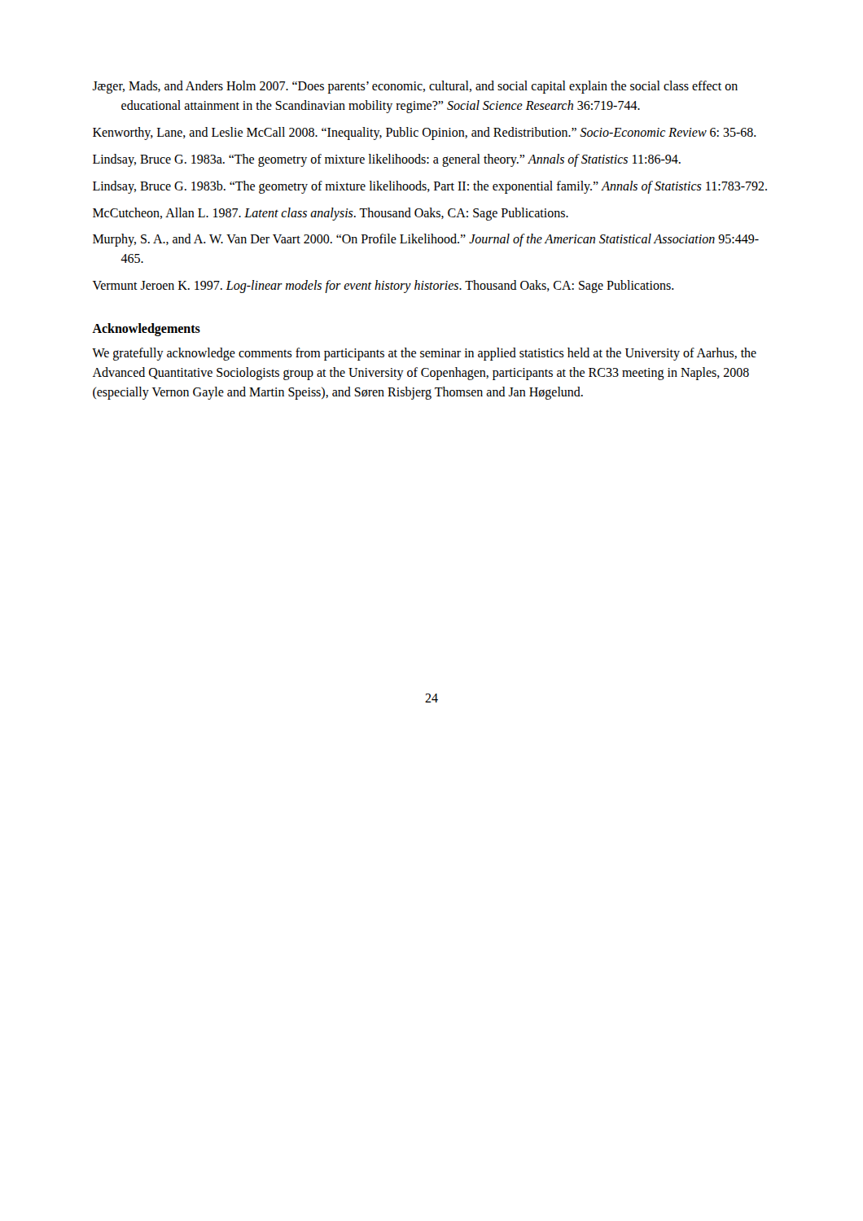Jæger, Mads, and Anders Holm 2007. “Does parents’ economic, cultural, and social capital explain the social class effect on educational attainment in the Scandinavian mobility regime?” Social Science Research 36:719-744.
Kenworthy, Lane, and Leslie McCall 2008. “Inequality, Public Opinion, and Redistribution.” Socio-Economic Review 6: 35-68.
Lindsay, Bruce G. 1983a. “The geometry of mixture likelihoods: a general theory.” Annals of Statistics 11:86-94.
Lindsay, Bruce G. 1983b. “The geometry of mixture likelihoods, Part II: the exponential family.” Annals of Statistics 11:783-792.
McCutcheon, Allan L. 1987. Latent class analysis. Thousand Oaks, CA: Sage Publications.
Murphy, S. A., and A. W. Van Der Vaart 2000. “On Profile Likelihood.” Journal of the American Statistical Association 95:449-465.
Vermunt Jeroen K. 1997. Log-linear models for event history histories. Thousand Oaks, CA: Sage Publications.
Acknowledgements
We gratefully acknowledge comments from participants at the seminar in applied statistics held at the University of Aarhus, the Advanced Quantitative Sociologists group at the University of Copenhagen, participants at the RC33 meeting in Naples, 2008 (especially Vernon Gayle and Martin Speiss), and Søren Risbjerg Thomsen and Jan Høgelund.
24